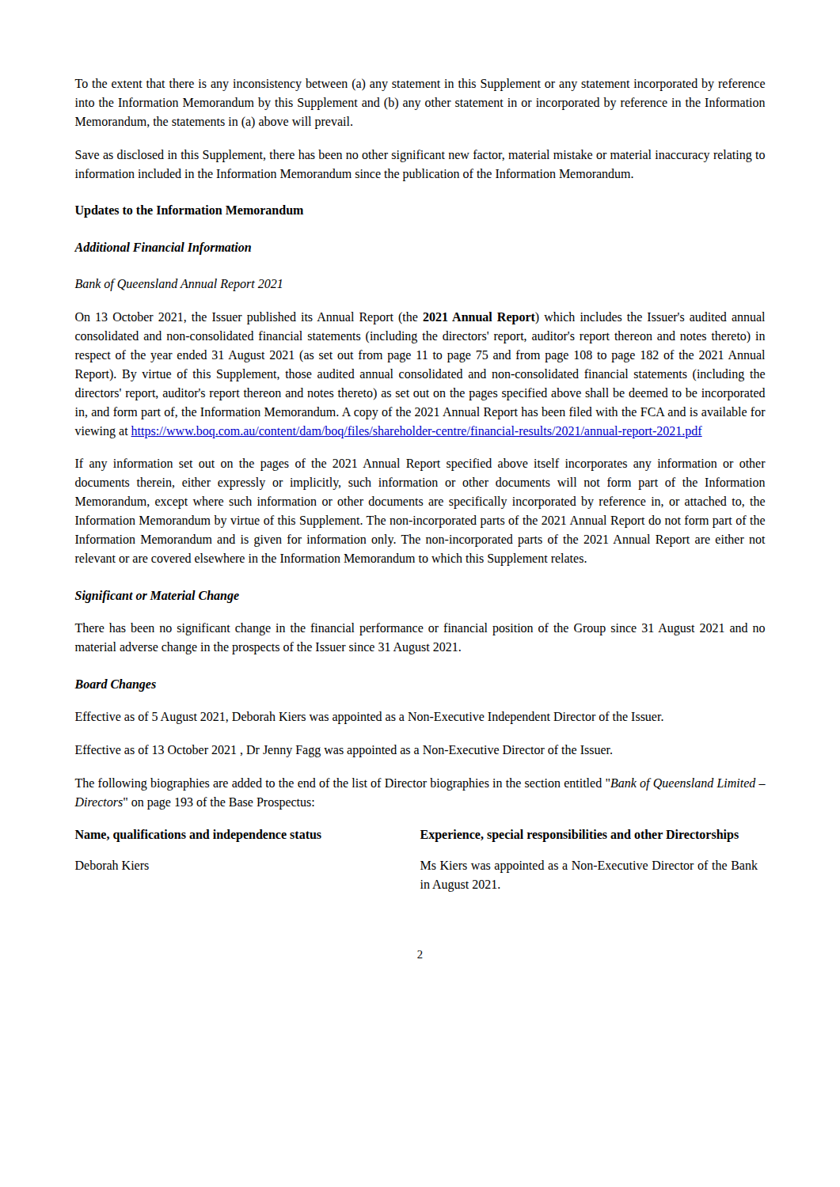To the extent that there is any inconsistency between (a) any statement in this Supplement or any statement incorporated by reference into the Information Memorandum by this Supplement and (b) any other statement in or incorporated by reference in the Information Memorandum, the statements in (a) above will prevail.
Save as disclosed in this Supplement, there has been no other significant new factor, material mistake or material inaccuracy relating to information included in the Information Memorandum since the publication of the Information Memorandum.
Updates to the Information Memorandum
Additional Financial Information
Bank of Queensland Annual Report 2021
On 13 October 2021, the Issuer published its Annual Report (the 2021 Annual Report) which includes the Issuer's audited annual consolidated and non-consolidated financial statements (including the directors' report, auditor's report thereon and notes thereto) in respect of the year ended 31 August 2021 (as set out from page 11 to page 75 and from page 108 to page 182 of the 2021 Annual Report). By virtue of this Supplement, those audited annual consolidated and non-consolidated financial statements (including the directors' report, auditor's report thereon and notes thereto) as set out on the pages specified above shall be deemed to be incorporated in, and form part of, the Information Memorandum. A copy of the 2021 Annual Report has been filed with the FCA and is available for viewing at https://www.boq.com.au/content/dam/boq/files/shareholder-centre/financial-results/2021/annual-report-2021.pdf
If any information set out on the pages of the 2021 Annual Report specified above itself incorporates any information or other documents therein, either expressly or implicitly, such information or other documents will not form part of the Information Memorandum, except where such information or other documents are specifically incorporated by reference in, or attached to, the Information Memorandum by virtue of this Supplement. The non-incorporated parts of the 2021 Annual Report do not form part of the Information Memorandum and is given for information only. The non-incorporated parts of the 2021 Annual Report are either not relevant or are covered elsewhere in the Information Memorandum to which this Supplement relates.
Significant or Material Change
There has been no significant change in the financial performance or financial position of the Group since 31 August 2021 and no material adverse change in the prospects of the Issuer since 31 August 2021.
Board Changes
Effective as of 5 August 2021, Deborah Kiers was appointed as a Non-Executive Independent Director of the Issuer.
Effective as of 13 October 2021 , Dr Jenny Fagg was appointed as a Non-Executive Director of the Issuer.
The following biographies are added to the end of the list of Director biographies in the section entitled "Bank of Queensland Limited – Directors" on page 193 of the Base Prospectus:
| Name, qualifications and independence status | Experience, special responsibilities and other Directorships |
| --- | --- |
| Deborah Kiers | Ms Kiers was appointed as a Non-Executive Director of the Bank in August 2021. |
2